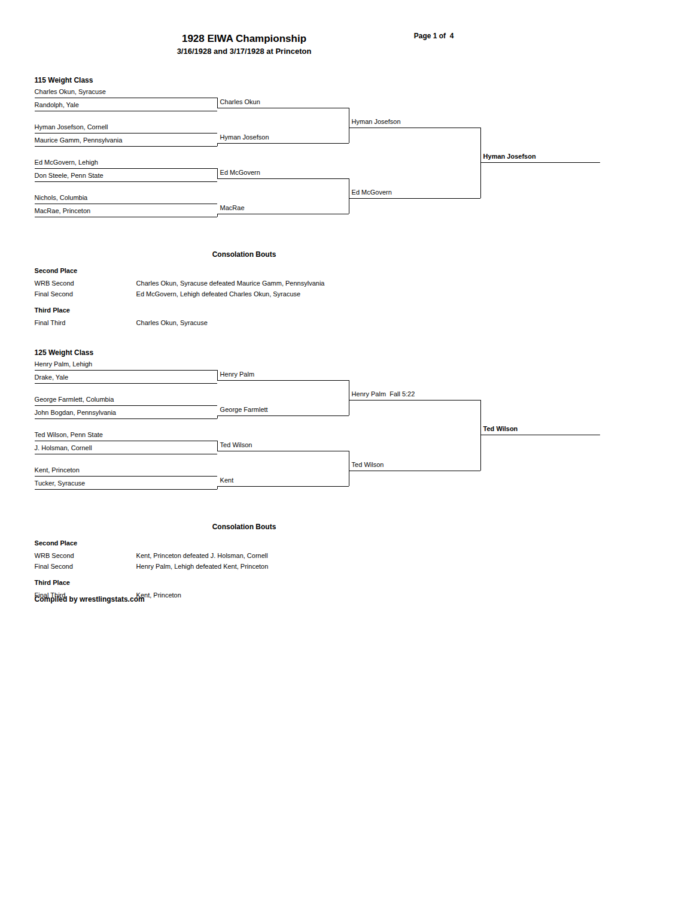Page 1 of 4
1928 EIWA Championship
3/16/1928 and 3/17/1928 at Princeton
115 Weight Class
Charles Okun, Syracuse
Randolph, Yale
Hyman Josefson, Cornell
Maurice Gamm, Pennsylvania
Ed McGovern, Lehigh
Don Steele, Penn State
Nichols, Columbia
MacRae, Princeton
Charles Okun
Hyman Josefson
Ed McGovern
MacRae
Hyman Josefson
Ed McGovern
Hyman Josefson
Consolation Bouts
Second Place
| WRB Second | Charles Okun, Syracuse defeated Maurice Gamm, Pennsylvania |
| Final Second | Ed McGovern, Lehigh defeated Charles Okun, Syracuse |
Third Place
| Final Third | Charles Okun, Syracuse |
125 Weight Class
Henry Palm, Lehigh
Drake, Yale
George Farmlett, Columbia
John Bogdan, Pennsylvania
Ted Wilson, Penn State
J. Holsman, Cornell
Kent, Princeton
Tucker, Syracuse
Henry Palm
George Farmlett
Ted Wilson
Kent
Henry Palm Fall 5:22
Ted Wilson
Ted Wilson
Consolation Bouts
Second Place
| WRB Second | Kent, Princeton defeated J. Holsman, Cornell |
| Final Second | Henry Palm, Lehigh defeated Kent, Princeton |
Third Place
| Final Third | Kent, Princeton |
Compiled by wrestlingstats.com